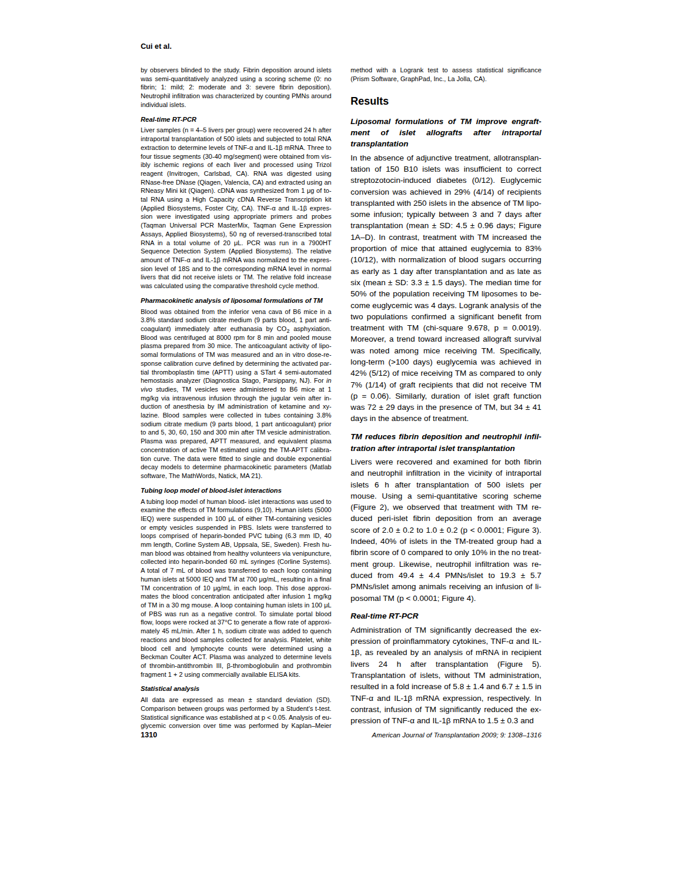Cui et al.
by observers blinded to the study. Fibrin deposition around islets was semi-quantitatively analyzed using a scoring scheme (0: no fibrin; 1: mild; 2: moderate and 3: severe fibrin deposition). Neutrophil infiltration was characterized by counting PMNs around individual islets.
Real-time RT-PCR
Liver samples (n = 4–5 livers per group) were recovered 24 h after intraportal transplantation of 500 islets and subjected to total RNA extraction to determine levels of TNF-α and IL-1β mRNA. Three to four tissue segments (30-40 mg/segment) were obtained from visibly ischemic regions of each liver and processed using Trizol reagent (Invitrogen, Carlsbad, CA). RNA was digested using RNase-free DNase (Qiagen, Valencia, CA) and extracted using an RNeasy Mini kit (Qiagen). cDNA was synthesized from 1 μg of total RNA using a High Capacity cDNA Reverse Transcription kit (Applied Biosystems, Foster City, CA). TNF-α and IL-1β expression were investigated using appropriate primers and probes (Taqman Universal PCR MasterMix, Taqman Gene Expression Assays, Applied Biosystems), 50 ng of reversed-transcribed total RNA in a total volume of 20 μL. PCR was run in a 7900HT Sequence Detection System (Applied Biosystems). The relative amount of TNF-α and IL-1β mRNA was normalized to the expression level of 18S and to the corresponding mRNA level in normal livers that did not receive islets or TM. The relative fold increase was calculated using the comparative threshold cycle method.
Pharmacokinetic analysis of liposomal formulations of TM
Blood was obtained from the inferior vena cava of B6 mice in a 3.8% standard sodium citrate medium (9 parts blood, 1 part anticoagulant) immediately after euthanasia by CO2 asphyxiation. Blood was centrifuged at 8000 rpm for 8 min and pooled mouse plasma prepared from 30 mice. The anticoagulant activity of liposomal formulations of TM was measured and an in vitro dose-response calibration curve defined by determining the activated partial thromboplastin time (APTT) using a STart 4 semi-automated hemostasis analyzer (Diagnostica Stago, Parsippany, NJ). For in vivo studies, TM vesicles were administered to B6 mice at 1 mg/kg via intravenous infusion through the jugular vein after induction of anesthesia by IM administration of ketamine and xylazine. Blood samples were collected in tubes containing 3.8% sodium citrate medium (9 parts blood, 1 part anticoagulant) prior to and 5, 30, 60, 150 and 300 min after TM vesicle administration. Plasma was prepared, APTT measured, and equivalent plasma concentration of active TM estimated using the TM-APTT calibration curve. The data were fitted to single and double exponential decay models to determine pharmacokinetic parameters (Matlab software, The MathWords, Natick, MA 21).
Tubing loop model of blood-islet interactions
A tubing loop model of human blood- islet interactions was used to examine the effects of TM formulations (9,10). Human islets (5000 IEQ) were suspended in 100 μL of either TM-containing vesicles or empty vesicles suspended in PBS. Islets were transferred to loops comprised of heparin-bonded PVC tubing (6.3 mm ID, 40 mm length, Corline System AB, Uppsala, SE, Sweden). Fresh human blood was obtained from healthy volunteers via venipuncture, collected into heparin-bonded 60 mL syringes (Corline Systems). A total of 7 mL of blood was transferred to each loop containing human islets at 5000 IEQ and TM at 700 μg/mL, resulting in a final TM concentration of 10 μg/mL in each loop. This dose approximates the blood concentration anticipated after infusion 1 mg/kg of TM in a 30 mg mouse. A loop containing human islets in 100 μL of PBS was run as a negative control. To simulate portal blood flow, loops were rocked at 37°C to generate a flow rate of approximately 45 mL/min. After 1 h, sodium citrate was added to quench reactions and blood samples collected for analysis. Platelet, white blood cell and lymphocyte counts were determined using a Beckman Coulter ACT. Plasma was analyzed to determine levels of thrombin-antithrombin III, β-thromboglobulin and prothrombin fragment 1 + 2 using commercially available ELISA kits.
Statistical analysis
All data are expressed as mean ± standard deviation (SD). Comparison between groups was performed by a Student's t-test. Statistical significance was established at p < 0.05. Analysis of euglycemic conversion over time was performed by Kaplan–Meier method with a Logrank test to assess statistical significance (Prism Software, GraphPad, Inc., La Jolla, CA).
Results
Liposomal formulations of TM improve engraftment of islet allografts after intraportal transplantation
In the absence of adjunctive treatment, allotransplantation of 150 B10 islets was insufficient to correct streptozotocin-induced diabetes (0/12). Euglycemic conversion was achieved in 29% (4/14) of recipients transplanted with 250 islets in the absence of TM liposome infusion; typically between 3 and 7 days after transplantation (mean ± SD: 4.5 ± 0.96 days; Figure 1A–D). In contrast, treatment with TM increased the proportion of mice that attained euglycemia to 83% (10/12), with normalization of blood sugars occurring as early as 1 day after transplantation and as late as six (mean ± SD: 3.3 ± 1.5 days). The median time for 50% of the population receiving TM liposomes to become euglycemic was 4 days. Logrank analysis of the two populations confirmed a significant benefit from treatment with TM (chi-square 9.678, p = 0.0019). Moreover, a trend toward increased allograft survival was noted among mice receiving TM. Specifically, long-term (>100 days) euglycemia was achieved in 42% (5/12) of mice receiving TM as compared to only 7% (1/14) of graft recipients that did not receive TM (p = 0.06). Similarly, duration of islet graft function was 72 ± 29 days in the presence of TM, but 34 ± 41 days in the absence of treatment.
TM reduces fibrin deposition and neutrophil infiltration after intraportal islet transplantation
Livers were recovered and examined for both fibrin and neutrophil infiltration in the vicinity of intraportal islets 6 h after transplantation of 500 islets per mouse. Using a semi-quantitative scoring scheme (Figure 2), we observed that treatment with TM reduced peri-islet fibrin deposition from an average score of 2.0 ± 0.2 to 1.0 ± 0.2 (p < 0.0001; Figure 3). Indeed, 40% of islets in the TM-treated group had a fibrin score of 0 compared to only 10% in the no treatment group. Likewise, neutrophil infiltration was reduced from 49.4 ± 4.4 PMNs/islet to 19.3 ± 5.7 PMNs/islet among animals receiving an infusion of liposomal TM (p < 0.0001; Figure 4).
Real-time RT-PCR
Administration of TM significantly decreased the expression of proinflammatory cytokines, TNF-α and IL-1β, as revealed by an analysis of mRNA in recipient livers 24 h after transplantation (Figure 5). Transplantation of islets, without TM administration, resulted in a fold increase of 5.8 ± 1.4 and 6.7 ± 1.5 in TNF-α and IL-1β mRNA expression, respectively. In contrast, infusion of TM significantly reduced the expression of TNF-α and IL-1β mRNA to 1.5 ± 0.3 and
1310 American Journal of Transplantation 2009; 9: 1308–1316